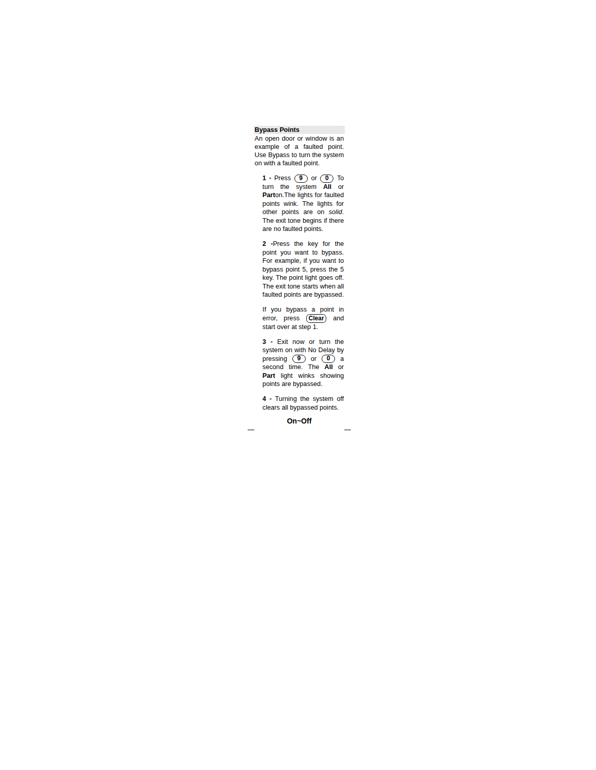Bypass Points
An open door or window is an example of a faulted point. Use Bypass to turn the system on with a faulted point.
1 - Press 9 or 0 To turn the system All or Parton.The lights for faulted points wink. The lights for other points are on solid. The exit tone begins if there are no faulted points.
2 -Press the key for the point you want to bypass. For example, if you want to bypass point 5, press the 5 key. The point light goes off. The exit tone starts when all faulted points are bypassed.
If you bypass a point in error, press Clear and start over at step 1.
3 - Exit now or turn the system on with No Delay by pressing 9 or 0 a second time. The All or Part light winks showing points are bypassed.
4 - Turning the system off clears all bypassed points.
On~Off